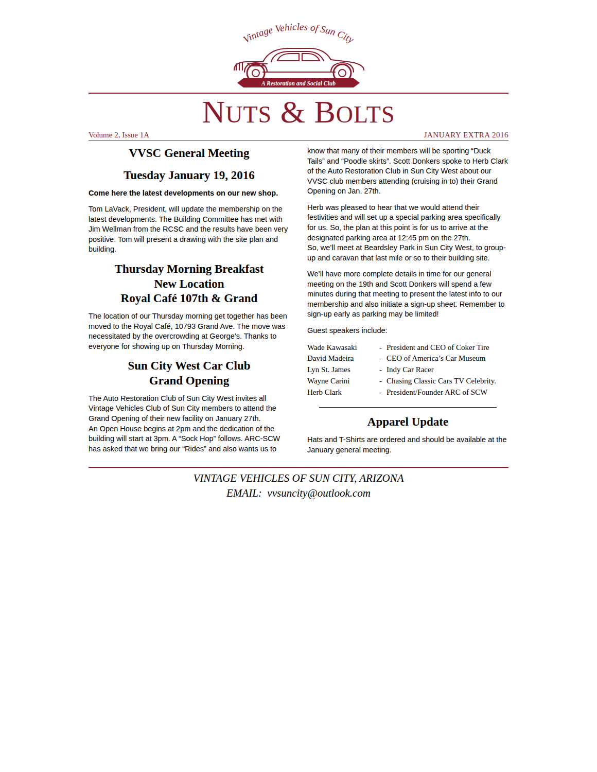Vintage Vehicles of Sun City A Restoration and Social Club
NUTS & BOLTS
Volume 2, Issue 1A JANUARY EXTRA 2016
VVSC General Meeting
Tuesday January 19, 2016
Come here the latest developments on our new shop.
Tom LaVack, President, will update the membership on the latest developments. The Building Committee has met with Jim Wellman from the RCSC and the results have been very positive. Tom will present a drawing with the site plan and building.
Thursday Morning Breakfast
New Location
Royal Café 107th & Grand
The location of our Thursday morning get together has been moved to the Royal Café, 10793 Grand Ave. The move was necessitated by the overcrowding at George’s. Thanks to everyone for showing up on Thursday Morning.
Sun City West Car Club
Grand Opening
The Auto Restoration Club of Sun City West invites all Vintage Vehicles Club of Sun City members to attend the Grand Opening of their new facility on January 27th.
An Open House begins at 2pm and the dedication of the building will start at 3pm. A “Sock Hop” follows. ARC-SCW has asked that we bring our “Rides” and also wants us to know that many of their members will be sporting “Duck Tails” and “Poodle skirts”. Scott Donkers spoke to Herb Clark of the Auto Restoration Club in Sun City West about our VVSC club members attending (cruising in to) their Grand Opening on Jan. 27th.
Herb was pleased to hear that we would attend their festivities and will set up a special parking area specifically for us. So, the plan at this point is for us to arrive at the designated parking area at 12:45 pm on the 27th.
So, we’ll meet at Beardsley Park in Sun City West, to group-up and caravan that last mile or so to their building site.
We’ll have more complete details in time for our general meeting on the 19th and Scott Donkers will spend a few minutes during that meeting to present the latest info to our membership and also initiate a sign-up sheet. Remember to sign-up early as parking may be limited!
Guest speakers include:
Wade Kawasaki-President and CEO of Coker Tire
David Madeira-CEO of America’s Car Museum
Lyn St. James-Indy Car Racer
Wayne Carini-Chasing Classic Cars TV Celebrity.
Herb Clark-President/Founder ARC of SCW
Apparel Update
Hats and T-Shirts are ordered and should be available at the January general meeting.
VINTAGE VEHICLES OF SUN CITY, ARIZONA
EMAIL: vvsuncity@outlook.com